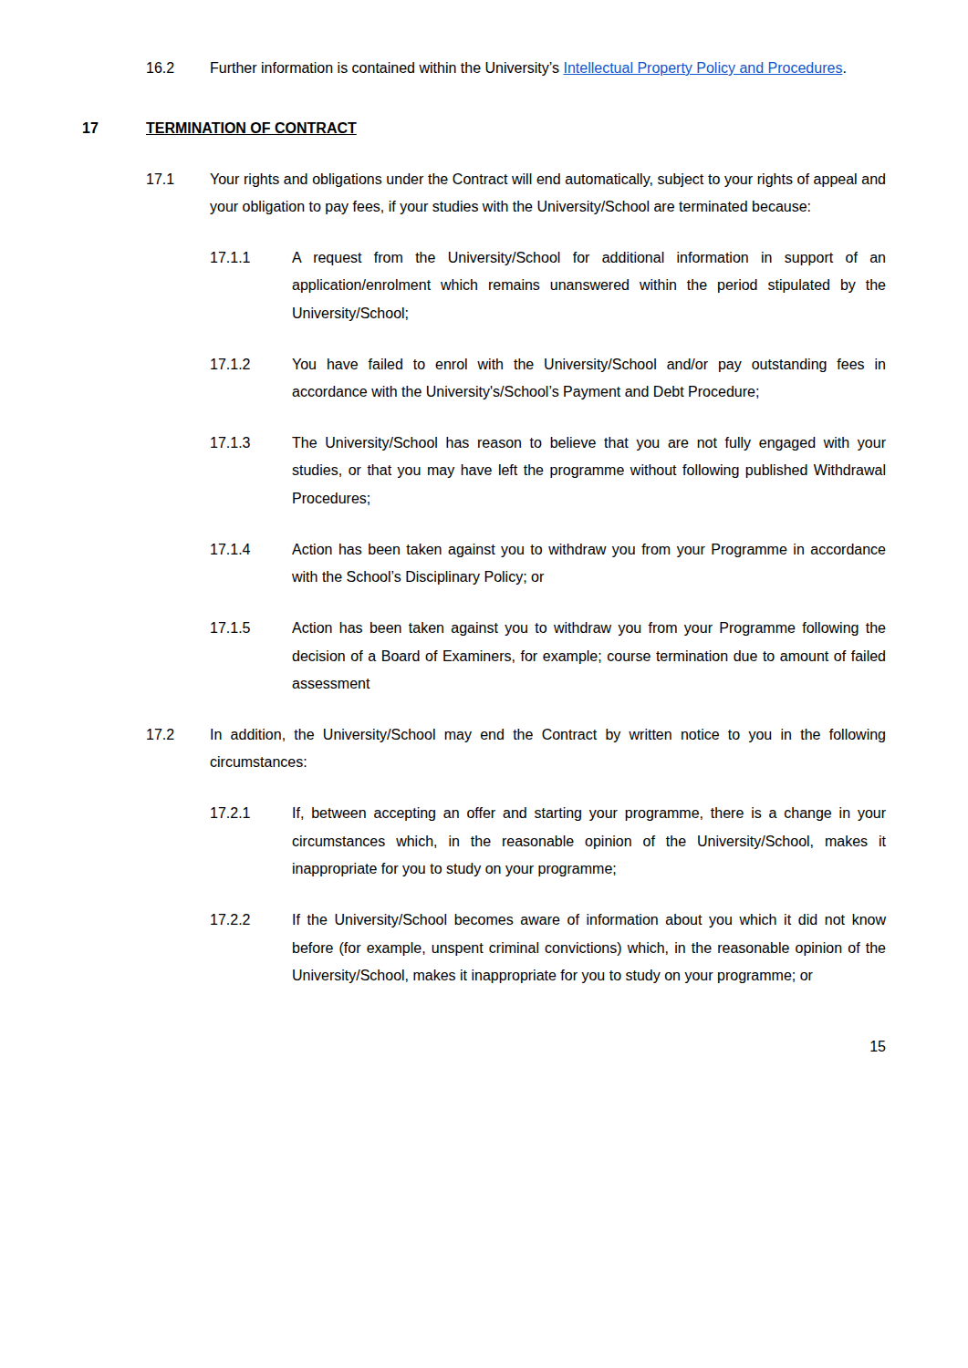16.2
Further information is contained within the University’s Intellectual Property Policy and Procedures.
17
Termination of Contract
17.1
Your rights and obligations under the Contract will end automatically, subject to your rights of appeal and your obligation to pay fees, if your studies with the University/School are terminated because:
17.1.1
A request from the University/School for additional information in support of an application/enrolment which remains unanswered within the period stipulated by the University/School;
17.1.2
You have failed to enrol with the University/School and/or pay outstanding fees in accordance with the University's/School’s Payment and Debt Procedure;
17.1.3
The University/School has reason to believe that you are not fully engaged with your studies, or that you may have left the programme without following published Withdrawal Procedures;
17.1.4
Action has been taken against you to withdraw you from your Programme in accordance with the School’s Disciplinary Policy; or
17.1.5
Action has been taken against you to withdraw you from your Programme following the decision of a Board of Examiners, for example; course termination due to amount of failed assessment
17.2
In addition, the University/School may end the Contract by written notice to you in the following circumstances:
17.2.1
If, between accepting an offer and starting your programme, there is a change in your circumstances which, in the reasonable opinion of the University/School, makes it inappropriate for you to study on your programme;
17.2.2
If the University/School becomes aware of information about you which it did not know before (for example, unspent criminal convictions) which, in the reasonable opinion of the University/School, makes it inappropriate for you to study on your programme; or
15